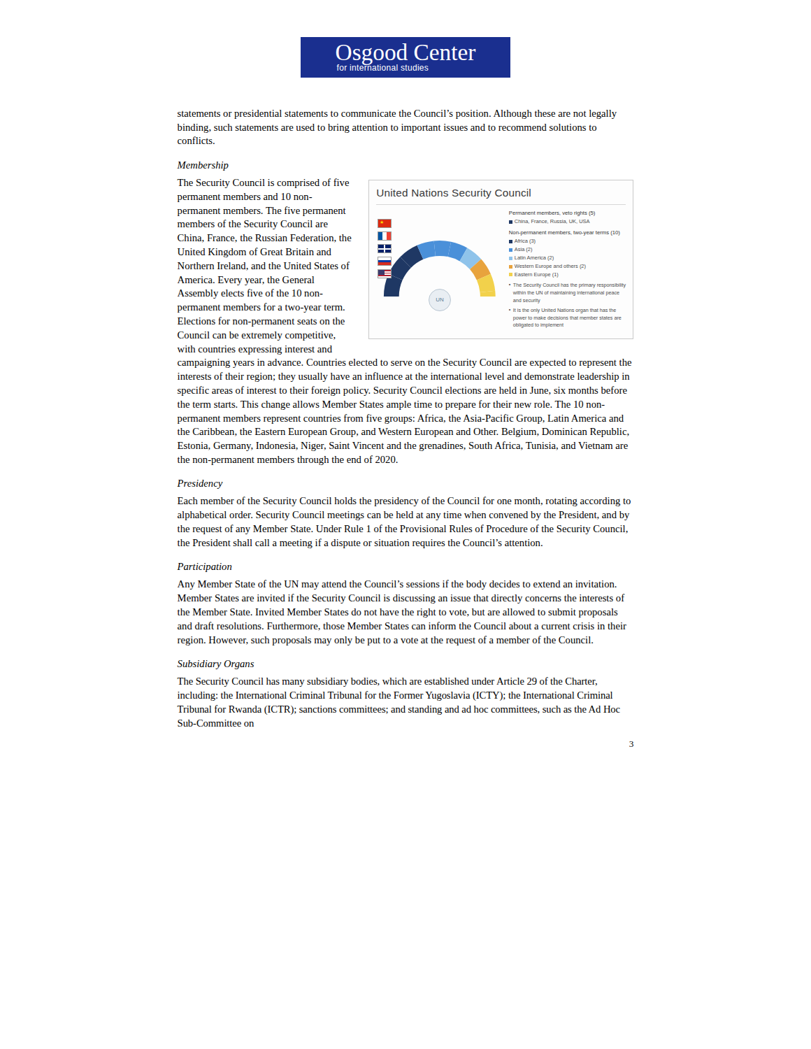Osgood Center
for international studies
statements or presidential statements to communicate the Council’s position. Although these are not legally binding, such statements are used to bring attention to important issues and to recommend solutions to conflicts.
Membership
United Nations Security Council
UN
Permanent members, veto rights (5)
China, France, Russia, UK, USA
Non-permanent members, two-year terms (10)
Africa (3)
Asia (2)
Latin America (2)
Western Europe and others (2)
Eastern Europe (1)
The Security Council has the primary responsibility within the UN of maintaining international peace and security
It is the only United Nations organ that has the power to make decisions that member states are obligated to implement
The Security Council is comprised of five permanent members and 10 non-permanent members. The five permanent members of the Security Council are China, France, the Russian Federation, the United Kingdom of Great Britain and Northern Ireland, and the United States of America. Every year, the General Assembly elects five of the 10 non-permanent members for a two-year term. Elections for non-permanent seats on the Council can be extremely competitive, with countries expressing interest and campaigning years in advance. Countries elected to serve on the Security Council are expected to represent the interests of their region; they usually have an influence at the international level and demonstrate leadership in specific areas of interest to their foreign policy. Security Council elections are held in June, six months before the term starts. This change allows Member States ample time to prepare for their new role. The 10 non-permanent members represent countries from five groups: Africa, the Asia-Pacific Group, Latin America and the Caribbean, the Eastern European Group, and Western European and Other. Belgium, Dominican Republic, Estonia, Germany, Indonesia, Niger, Saint Vincent and the grenadines, South Africa, Tunisia, and Vietnam are the non-permanent members through the end of 2020.
Presidency
Each member of the Security Council holds the presidency of the Council for one month, rotating according to alphabetical order. Security Council meetings can be held at any time when convened by the President, and by the request of any Member State. Under Rule 1 of the Provisional Rules of Procedure of the Security Council, the President shall call a meeting if a dispute or situation requires the Council’s attention.
Participation
Any Member State of the UN may attend the Council’s sessions if the body decides to extend an invitation. Member States are invited if the Security Council is discussing an issue that directly concerns the interests of the Member State. Invited Member States do not have the right to vote, but are allowed to submit proposals and draft resolutions. Furthermore, those Member States can inform the Council about a current crisis in their region. However, such proposals may only be put to a vote at the request of a member of the Council.
Subsidiary Organs
The Security Council has many subsidiary bodies, which are established under Article 29 of the Charter, including: the International Criminal Tribunal for the Former Yugoslavia (ICTY); the International Criminal Tribunal for Rwanda (ICTR); sanctions committees; and standing and ad hoc committees, such as the Ad Hoc Sub-Committee on
3